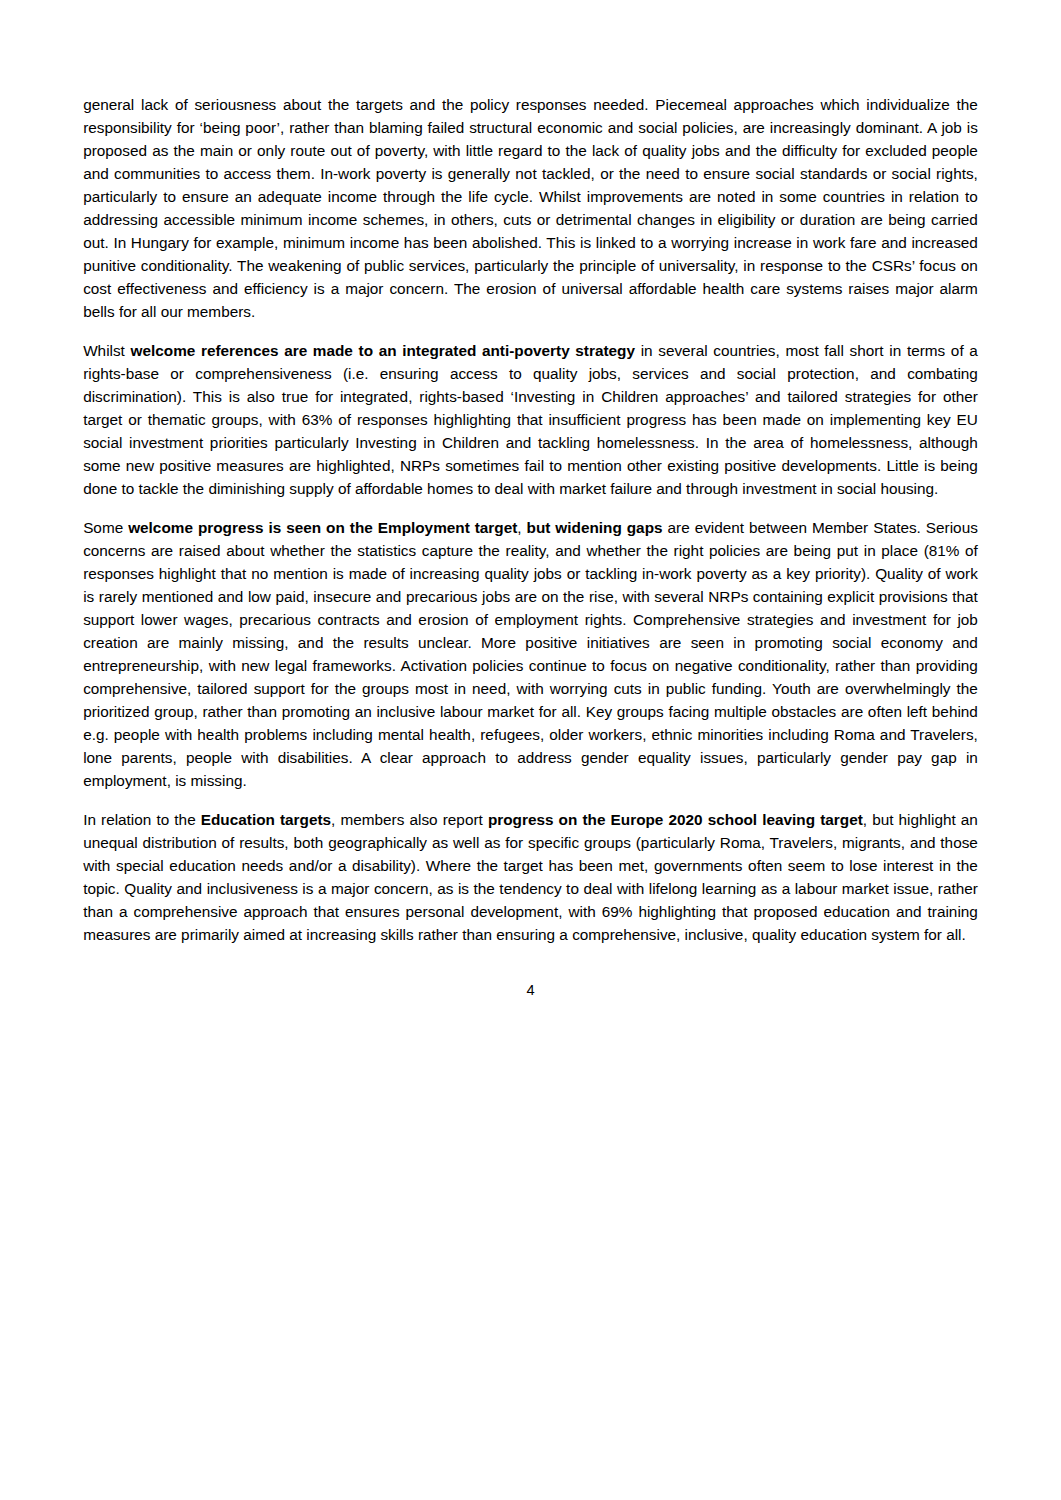general lack of seriousness about the targets and the policy responses needed. Piecemeal approaches which individualize the responsibility for ‘being poor’, rather than blaming failed structural economic and social policies, are increasingly dominant. A job is proposed as the main or only route out of poverty, with little regard to the lack of quality jobs and the difficulty for excluded people and communities to access them. In-work poverty is generally not tackled, or the need to ensure social standards or social rights, particularly to ensure an adequate income through the life cycle. Whilst improvements are noted in some countries in relation to addressing accessible minimum income schemes, in others, cuts or detrimental changes in eligibility or duration are being carried out. In Hungary for example, minimum income has been abolished. This is linked to a worrying increase in work fare and increased punitive conditionality. The weakening of public services, particularly the principle of universality, in response to the CSRs’ focus on cost effectiveness and efficiency is a major concern. The erosion of universal affordable health care systems raises major alarm bells for all our members.
Whilst welcome references are made to an integrated anti-poverty strategy in several countries, most fall short in terms of a rights-base or comprehensiveness (i.e. ensuring access to quality jobs, services and social protection, and combating discrimination). This is also true for integrated, rights-based ‘Investing in Children approaches’ and tailored strategies for other target or thematic groups, with 63% of responses highlighting that insufficient progress has been made on implementing key EU social investment priorities particularly Investing in Children and tackling homelessness. In the area of homelessness, although some new positive measures are highlighted, NRPs sometimes fail to mention other existing positive developments. Little is being done to tackle the diminishing supply of affordable homes to deal with market failure and through investment in social housing.
Some welcome progress is seen on the Employment target, but widening gaps are evident between Member States. Serious concerns are raised about whether the statistics capture the reality, and whether the right policies are being put in place (81% of responses highlight that no mention is made of increasing quality jobs or tackling in-work poverty as a key priority). Quality of work is rarely mentioned and low paid, insecure and precarious jobs are on the rise, with several NRPs containing explicit provisions that support lower wages, precarious contracts and erosion of employment rights. Comprehensive strategies and investment for job creation are mainly missing, and the results unclear. More positive initiatives are seen in promoting social economy and entrepreneurship, with new legal frameworks. Activation policies continue to focus on negative conditionality, rather than providing comprehensive, tailored support for the groups most in need, with worrying cuts in public funding. Youth are overwhelmingly the prioritized group, rather than promoting an inclusive labour market for all. Key groups facing multiple obstacles are often left behind e.g. people with health problems including mental health, refugees, older workers, ethnic minorities including Roma and Travelers, lone parents, people with disabilities. A clear approach to address gender equality issues, particularly gender pay gap in employment, is missing.
In relation to the Education targets, members also report progress on the Europe 2020 school leaving target, but highlight an unequal distribution of results, both geographically as well as for specific groups (particularly Roma, Travelers, migrants, and those with special education needs and/or a disability). Where the target has been met, governments often seem to lose interest in the topic. Quality and inclusiveness is a major concern, as is the tendency to deal with lifelong learning as a labour market issue, rather than a comprehensive approach that ensures personal development, with 69% highlighting that proposed education and training measures are primarily aimed at increasing skills rather than ensuring a comprehensive, inclusive, quality education system for all.
4